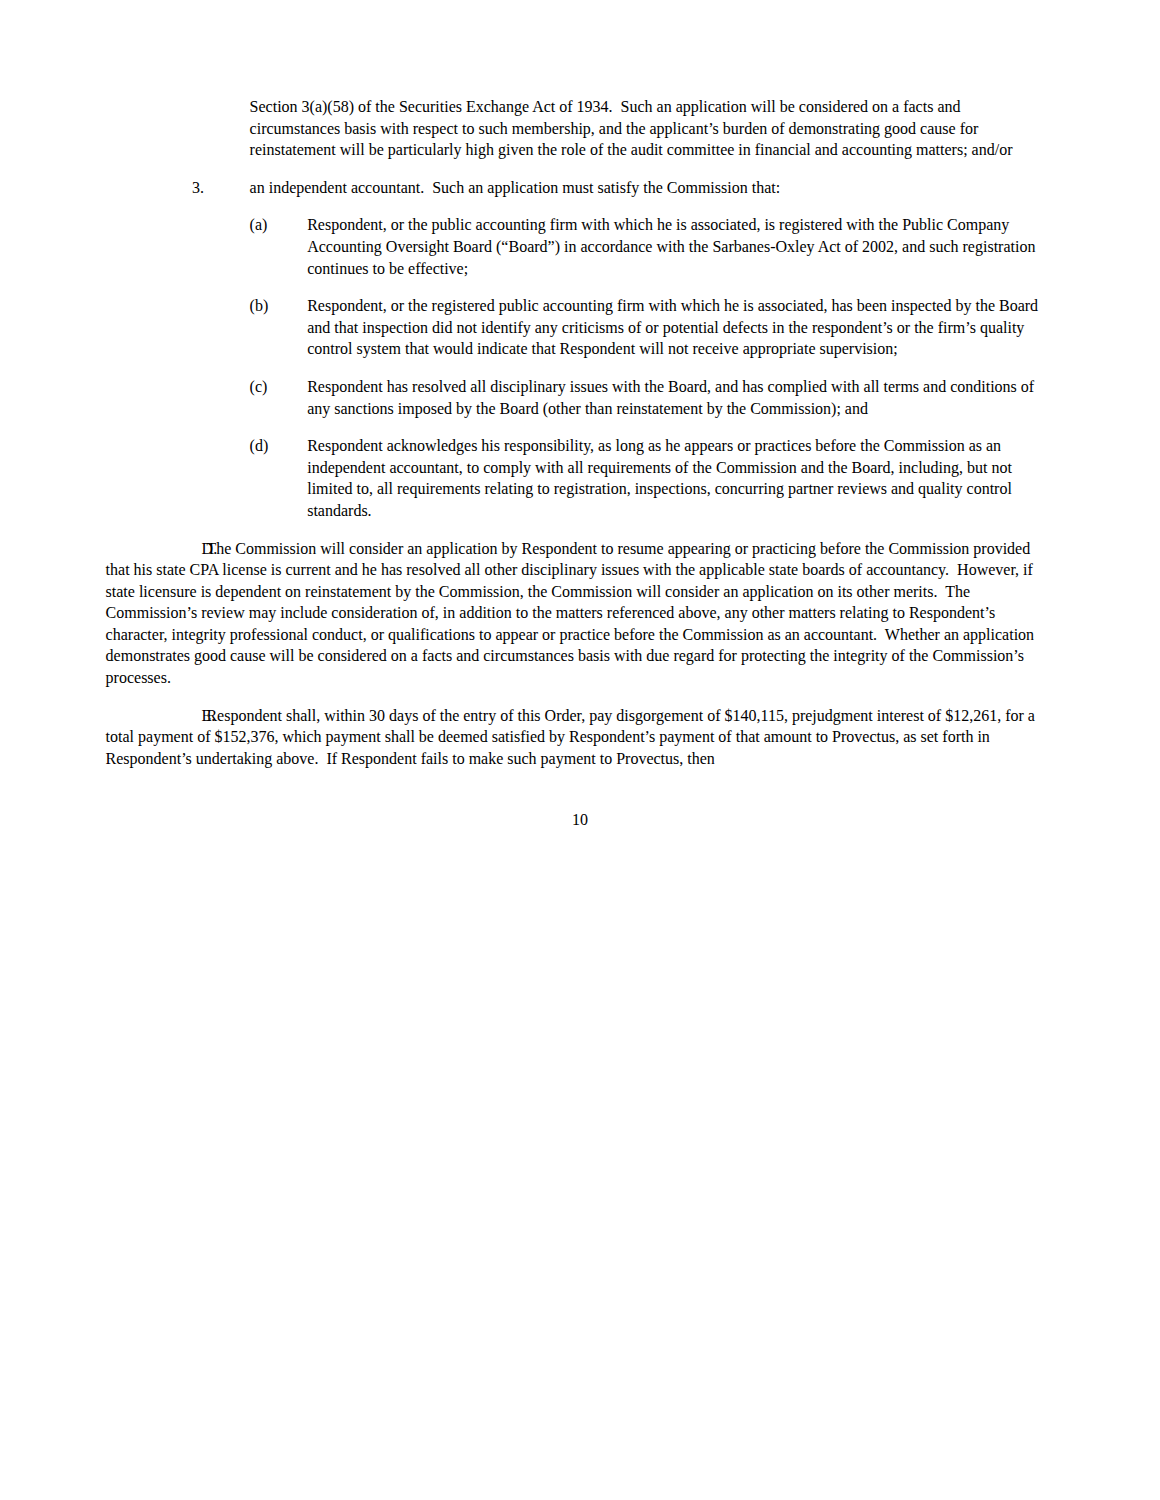Section 3(a)(58) of the Securities Exchange Act of 1934. Such an application will be considered on a facts and circumstances basis with respect to such membership, and the applicant’s burden of demonstrating good cause for reinstatement will be particularly high given the role of the audit committee in financial and accounting matters; and/or
3. an independent accountant. Such an application must satisfy the Commission that:
(a) Respondent, or the public accounting firm with which he is associated, is registered with the Public Company Accounting Oversight Board (“Board”) in accordance with the Sarbanes-Oxley Act of 2002, and such registration continues to be effective;
(b) Respondent, or the registered public accounting firm with which he is associated, has been inspected by the Board and that inspection did not identify any criticisms of or potential defects in the respondent’s or the firm’s quality control system that would indicate that Respondent will not receive appropriate supervision;
(c) Respondent has resolved all disciplinary issues with the Board, and has complied with all terms and conditions of any sanctions imposed by the Board (other than reinstatement by the Commission); and
(d) Respondent acknowledges his responsibility, as long as he appears or practices before the Commission as an independent accountant, to comply with all requirements of the Commission and the Board, including, but not limited to, all requirements relating to registration, inspections, concurring partner reviews and quality control standards.
D. The Commission will consider an application by Respondent to resume appearing or practicing before the Commission provided that his state CPA license is current and he has resolved all other disciplinary issues with the applicable state boards of accountancy. However, if state licensure is dependent on reinstatement by the Commission, the Commission will consider an application on its other merits. The Commission’s review may include consideration of, in addition to the matters referenced above, any other matters relating to Respondent’s character, integrity professional conduct, or qualifications to appear or practice before the Commission as an accountant. Whether an application demonstrates good cause will be considered on a facts and circumstances basis with due regard for protecting the integrity of the Commission’s processes.
E. Respondent shall, within 30 days of the entry of this Order, pay disgorgement of $140,115, prejudgment interest of $12,261, for a total payment of $152,376, which payment shall be deemed satisfied by Respondent’s payment of that amount to Provectus, as set forth in Respondent’s undertaking above. If Respondent fails to make such payment to Provectus, then
10